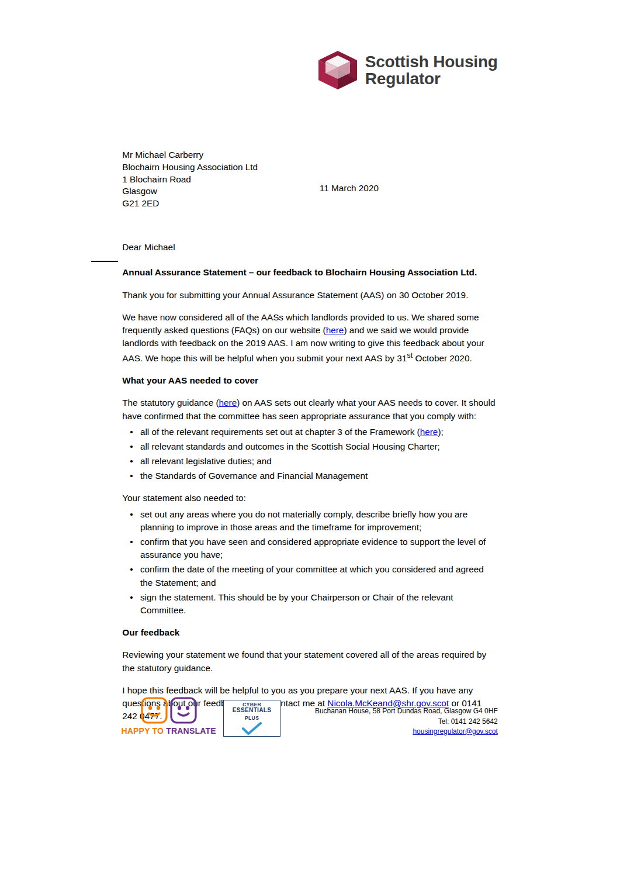Scottish Housing
Regulator
Mr Michael Carberry
Blochairn Housing Association Ltd
1 Blochairn Road
Glasgow
G21 2ED
11 March 2020
Dear Michael
Annual Assurance Statement – our feedback to Blochairn Housing Association Ltd.
Thank you for submitting your Annual Assurance Statement (AAS) on 30 October 2019.
We have now considered all of the AASs which landlords provided to us. We shared some frequently asked questions (FAQs) on our website (here) and we said we would provide landlords with feedback on the 2019 AAS. I am now writing to give this feedback about your AAS. We hope this will be helpful when you submit your next AAS by 31st October 2020.
What your AAS needed to cover
The statutory guidance (here) on AAS sets out clearly what your AAS needs to cover. It should have confirmed that the committee has seen appropriate assurance that you comply with:
all of the relevant requirements set out at chapter 3 of the Framework (here);
all relevant standards and outcomes in the Scottish Social Housing Charter;
all relevant legislative duties; and
the Standards of Governance and Financial Management
Your statement also needed to:
set out any areas where you do not materially comply, describe briefly how you are planning to improve in those areas and the timeframe for improvement;
confirm that you have seen and considered appropriate evidence to support the level of assurance you have;
confirm the date of the meeting of your committee at which you considered and agreed the Statement; and
sign the statement. This should be by your Chairperson or Chair of the relevant Committee.
Our feedback
Reviewing your statement we found that your statement covered all of the areas required by the statutory guidance.
I hope this feedback will be helpful to you as you prepare your next AAS. If you have any questions about our feedback please contact me at Nicola.McKeand@shr.gov.scot or 0141 242 0477.
HAPPY TO TRANSLATE
CYBER
ESSENTIALS
PLUS
Buchanan House, 58 Port Dundas Road, Glasgow G4 0HF
Tel: 0141 242 5642
housingregulator@gov.scot